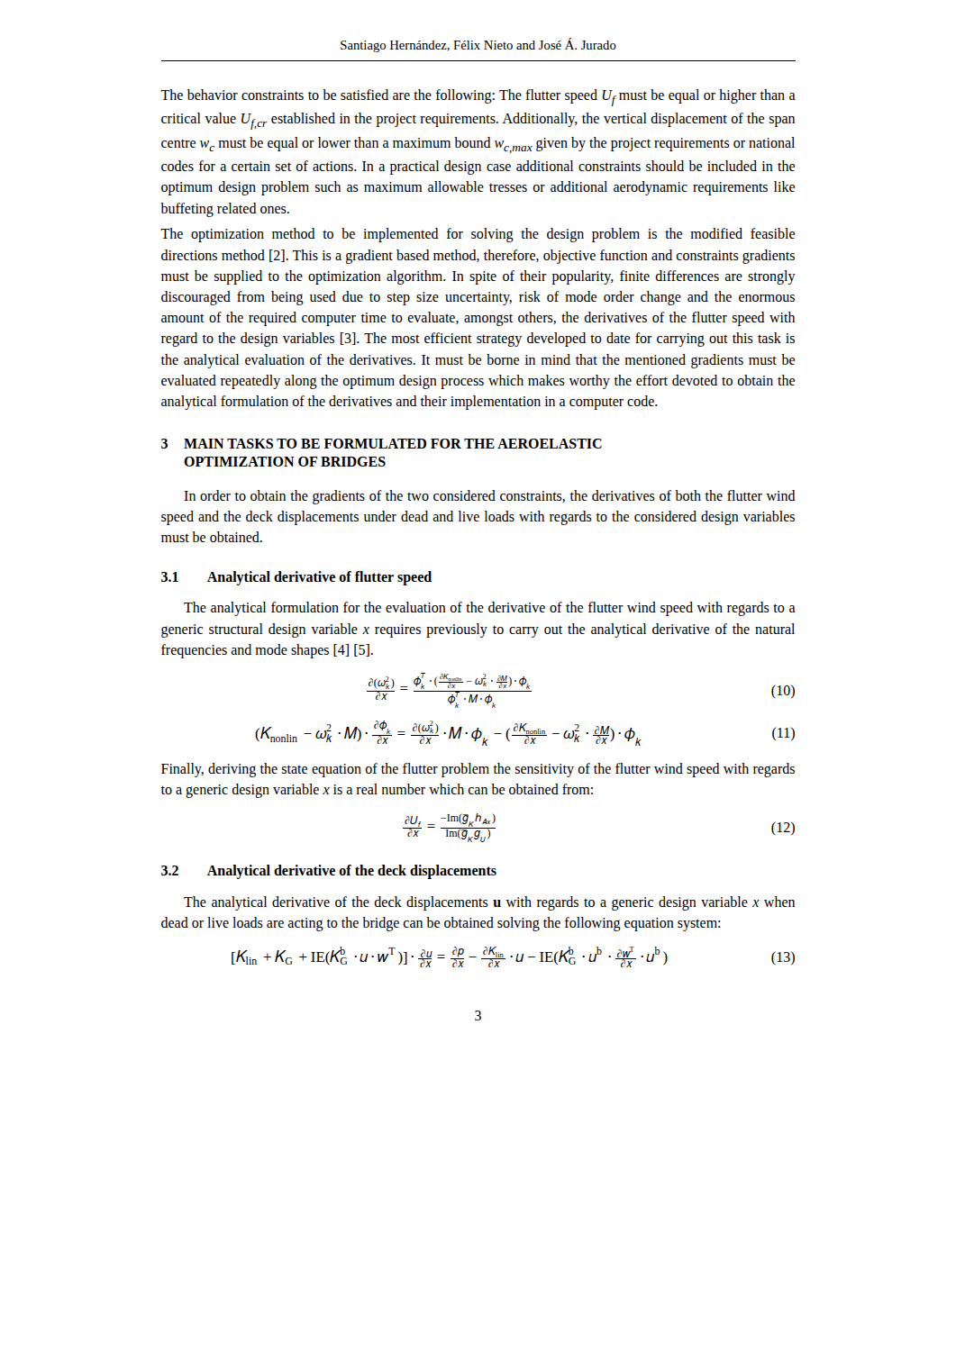Santiago Hernández, Félix Nieto and José Á. Jurado
The behavior constraints to be satisfied are the following: The flutter speed Uf must be equal or higher than a critical value Uf,cr established in the project requirements. Additionally, the vertical displacement of the span centre wc must be equal or lower than a maximum bound wc,max given by the project requirements or national codes for a certain set of actions. In a practical design case additional constraints should be included in the optimum design problem such as maximum allowable tresses or additional aerodynamic requirements like buffeting related ones.
The optimization method to be implemented for solving the design problem is the modified feasible directions method [2]. This is a gradient based method, therefore, objective function and constraints gradients must be supplied to the optimization algorithm. In spite of their popularity, finite differences are strongly discouraged from being used due to step size uncertainty, risk of mode order change and the enormous amount of the required computer time to evaluate, amongst others, the derivatives of the flutter speed with regard to the design variables [3]. The most efficient strategy developed to date for carrying out this task is the analytical evaluation of the derivatives. It must be borne in mind that the mentioned gradients must be evaluated repeatedly along the optimum design process which makes worthy the effort devoted to obtain the analytical formulation of the derivatives and their implementation in a computer code.
3 MAIN TASKS TO BE FORMULATED FOR THE AEROELASTIC OPTIMIZATION OF BRIDGES
In order to obtain the gradients of the two considered constraints, the derivatives of both the flutter wind speed and the deck displacements under dead and live loads with regards to the considered design variables must be obtained.
3.1 Analytical derivative of flutter speed
The analytical formulation for the evaluation of the derivative of the flutter wind speed with regards to a generic structural design variable x requires previously to carry out the analytical derivative of the natural frequencies and mode shapes [4] [5].
∂ ( ωk2 ) ∂x = ϕkT ⋅ ( ∂Knonlin ∂x − ωk2 ⋅ ∂M ∂x ) ⋅ ϕk ϕkT ⋅ M ⋅ ϕk
(10)
( Knonlin − ωk2 ⋅ M ) ⋅ ∂ϕk ∂x = ∂(ωk2) ∂x ⋅ M ⋅ ϕk − ( ∂Knonlin ∂x − ωk2 ⋅ ∂M ∂x ) ⋅ ϕk
(11)
Finally, deriving the state equation of the flutter problem the sensitivity of the flutter wind speed with regards to a generic design variable x is a real number which can be obtained from:
∂Uf ∂x = −Im ( g¯K hAx ) Im ( g¯K gU )
(12)
3.2 Analytical derivative of the deck displacements
The analytical derivative of the deck displacements u with regards to a generic design variable x when dead or live loads are acting to the bridge can be obtained solving the following equation system:
[ Klin + KG + IE ( KGb ⋅ u ⋅ wT ) ] ⋅ ∂u ∂x = ∂p ∂x − ∂Klin ∂x ⋅ u − IE ( KGb ⋅ ub ⋅ ∂wT ∂x ⋅ ub )
(13)
3